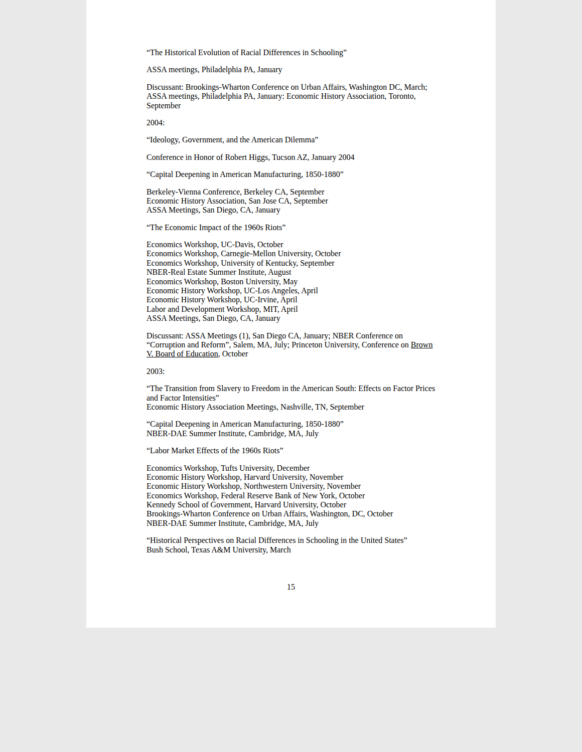“The Historical Evolution of Racial Differences in Schooling”
ASSA meetings, Philadelphia PA, January
Discussant: Brookings-Wharton Conference on Urban Affairs, Washington DC, March; ASSA meetings, Philadelphia PA, January: Economic History Association, Toronto, September
2004:
“Ideology, Government, and the American Dilemma”
Conference in Honor of Robert Higgs, Tucson AZ, January 2004
“Capital Deepening in American Manufacturing, 1850-1880”
Berkeley-Vienna Conference, Berkeley CA, September
Economic History Association, San Jose CA, September
ASSA Meetings, San Diego, CA, January
“The Economic Impact of the 1960s Riots”
Economics Workshop, UC-Davis, October
Economics Workshop, Carnegie-Mellon University, October
Economics Workshop, University of Kentucky, September
NBER-Real Estate Summer Institute, August
Economics Workshop, Boston University, May
Economic History Workshop, UC-Los Angeles, April
Economic History Workshop, UC-Irvine, April
Labor and Development Workshop, MIT, April
ASSA Meetings, San Diego, CA, January
Discussant: ASSA Meetings (1), San Diego CA, January; NBER Conference on “Corruption and Reform”, Salem, MA, July; Princeton University, Conference on Brown V. Board of Education, October
2003:
“The Transition from Slavery to Freedom in the American South: Effects on Factor Prices and Factor Intensities”
Economic History Association Meetings, Nashville, TN, September
“Capital Deepening in American Manufacturing, 1850-1880”
NBER-DAE Summer Institute, Cambridge, MA, July
“Labor Market Effects of the 1960s Riots”
Economics Workshop, Tufts University, December
Economic History Workshop, Harvard University, November
Economic History Workshop, Northwestern University, November
Economics Workshop, Federal Reserve Bank of New York, October
Kennedy School of Government, Harvard University, October
Brookings-Wharton Conference on Urban Affairs, Washington, DC, October
NBER-DAE Summer Institute, Cambridge, MA, July
“Historical Perspectives on Racial Differences in Schooling in the United States”
Bush School, Texas A&M University, March
15